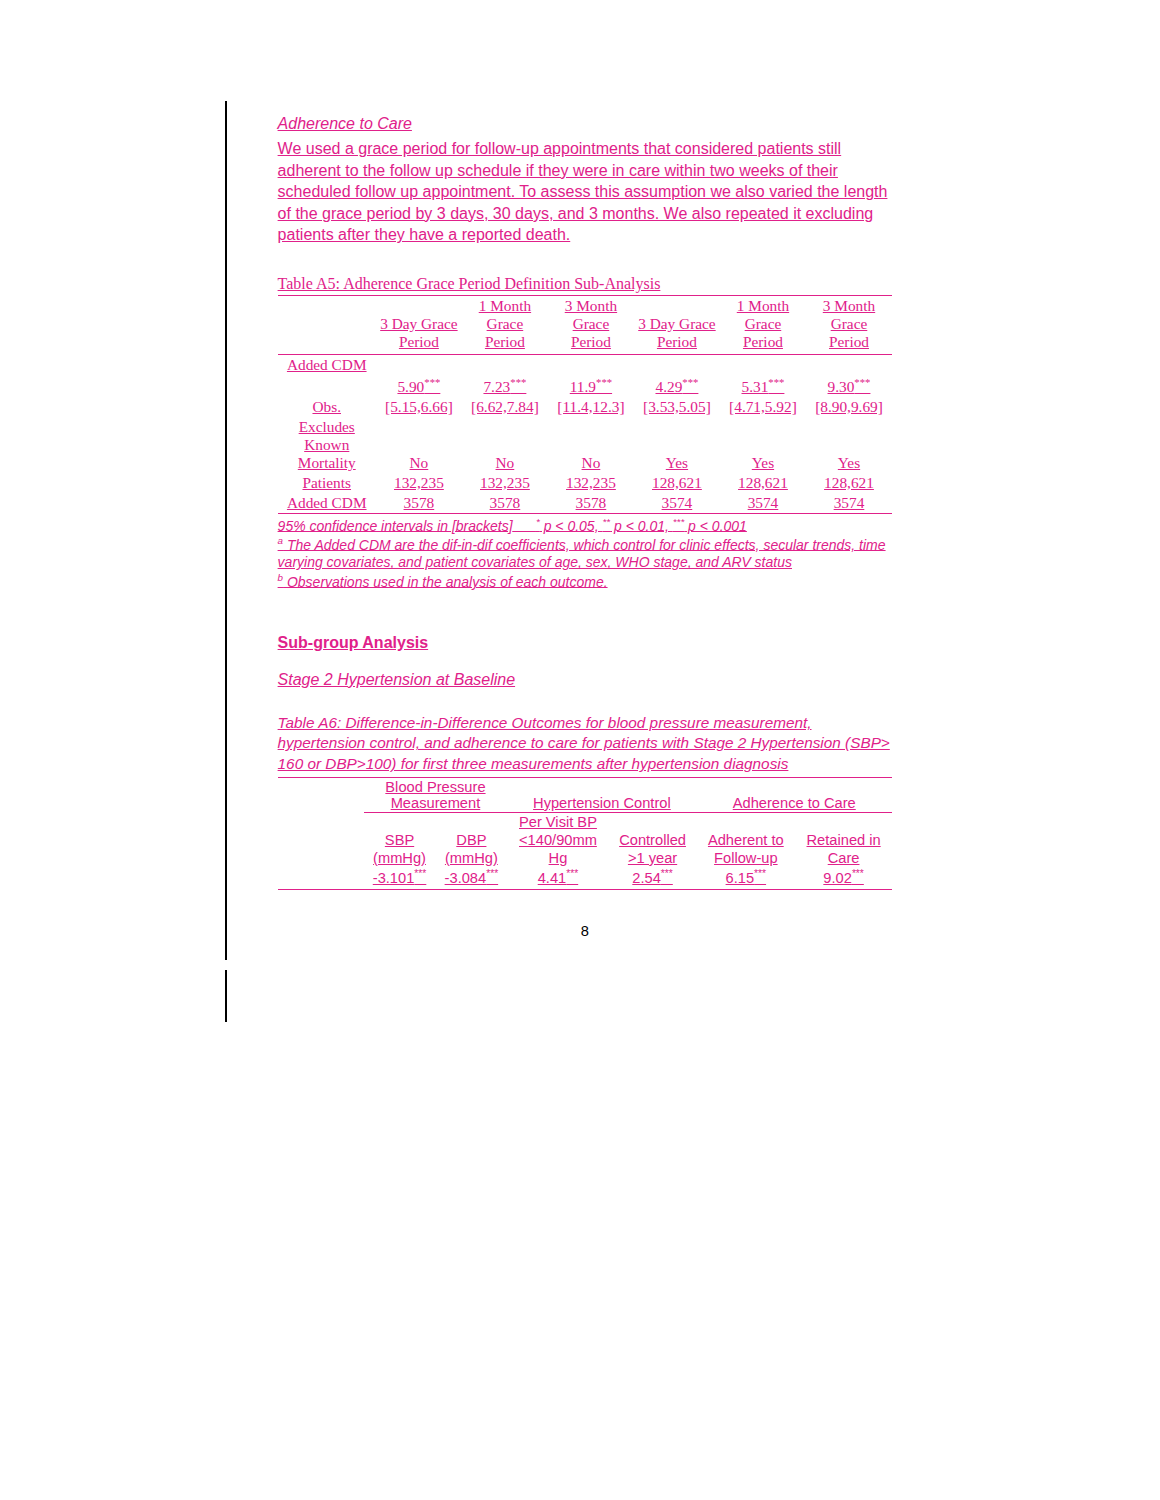Adherence to Care
We used a grace period for follow-up appointments that considered patients still adherent to the follow up schedule if they were in care within two weeks of their scheduled follow up appointment. To assess this assumption we also varied the length of the grace period by 3 days, 30 days, and 3 months. We also repeated it excluding patients after they have a reported death.
Table A5: Adherence Grace Period Definition Sub-Analysis
| | 3 Day Grace Period | 1 Month Grace Period | 3 Month Grace Period | 3 Day Grace Period | 1 Month Grace Period | 3 Month Grace Period |
| --- | --- | --- | --- | --- | --- | --- |
| Added CDM | | | | | | |
| | 5.90 *** | 7.23 *** | 11.9 *** | 4.29 *** | 5.31 *** | 9.30 *** |
| Obs. | [5.15,6.66] | [6.62,7.84] | [11.4,12.3] | [3.53,5.05] | [4.71,5.92] | [8.90,9.69] |
| Excludes Known Mortality | No | No | No | Yes | Yes | Yes |
| Patients | 132,235 | 132,235 | 132,235 | 128,621 | 128,621 | 128,621 |
| Added CDM | 3578 | 3578 | 3578 | 3574 | 3574 | 3574 |
95% confidence intervals in [brackets] * p < 0.05, ** p < 0.01, *** p < 0.001
a The Added CDM are the dif-in-dif coefficients, which control for clinic effects, secular trends, time varying covariates, and patient covariates of age, sex, WHO stage, and ARV status
b Observations used in the analysis of each outcome.
Sub-group Analysis
Stage 2 Hypertension at Baseline
Table A6: Difference-in-Difference Outcomes for blood pressure measurement, hypertension control, and adherence to care for patients with Stage 2 Hypertension (SBP> 160 or DBP>100) for first three measurements after hypertension diagnosis
| | Blood Pressure Measurement | Hypertension Control | Adherence to Care |
| | | | Per Visit BP | | | |
| | SBP | DBP | <140/90mm | Controlled | Adherent to | Retained in |
| | (mmHg) | (mmHg) | Hg | >1 year | Follow-up | Care |
| | -3.101 *** | -3.084 *** | 4.41 *** | 2.54 *** | 6.15 *** | 9.02 *** |
8